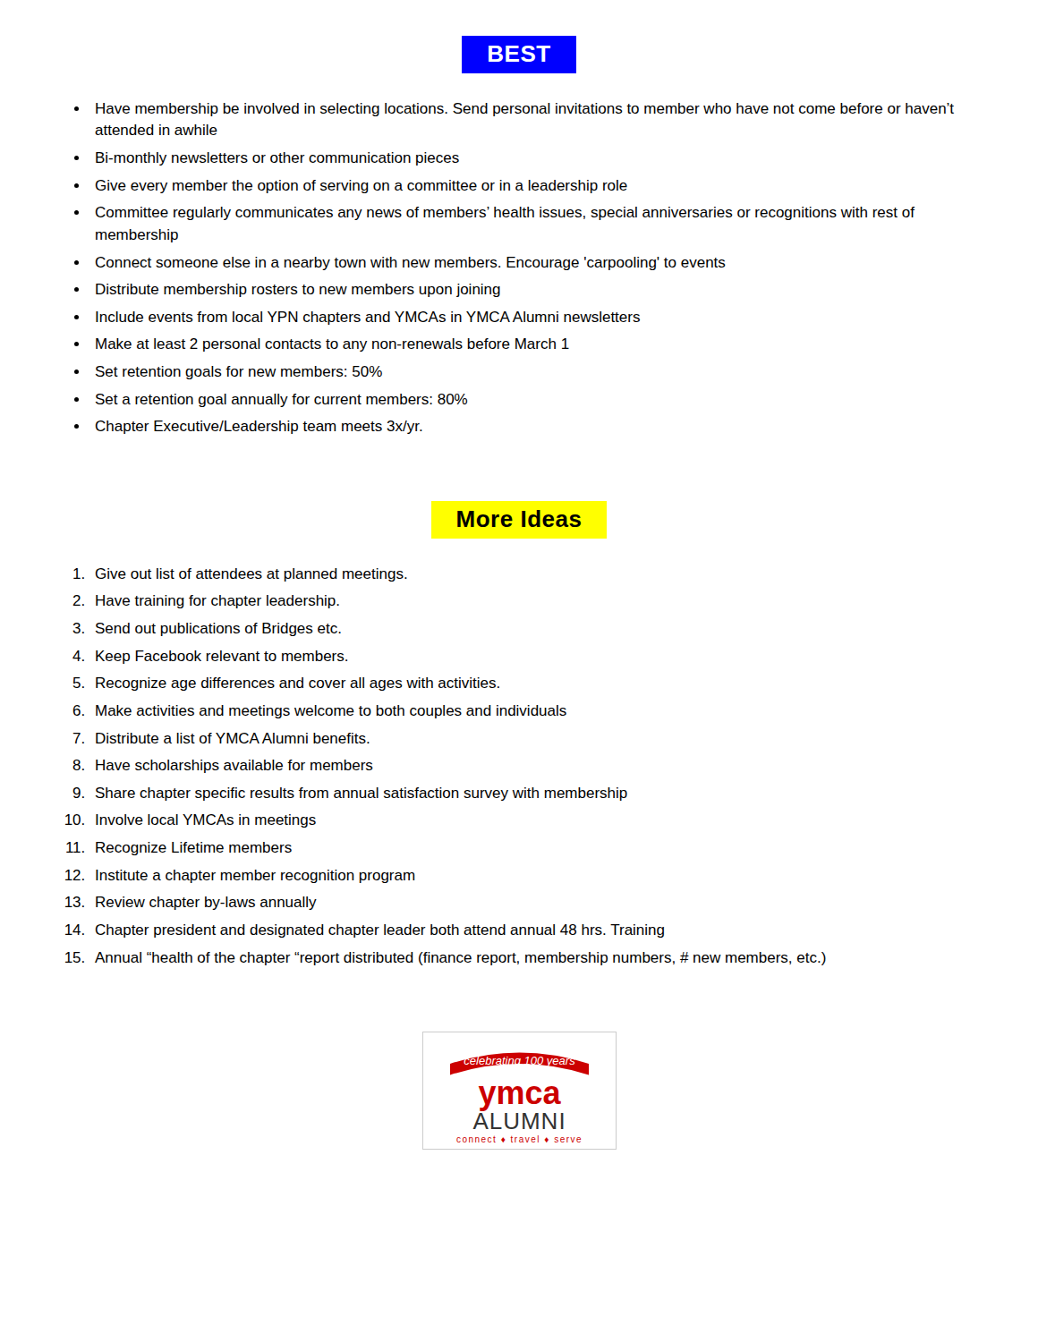BEST
Have membership be involved in selecting locations. Send personal invitations to member who have not come before or haven’t attended in awhile
Bi-monthly newsletters or other communication pieces
Give every member the option of serving on a committee or in a leadership role
Committee regularly communicates any news of members’ health issues, special anniversaries or recognitions with rest of membership
Connect someone else in a nearby town with new members. Encourage 'carpooling' to events
Distribute membership rosters to new members upon joining
Include events from local YPN chapters and YMCAs in YMCA Alumni newsletters
Make at least 2 personal contacts to any non-renewals before March 1
Set retention goals for new members: 50%
Set a retention goal annually for current members: 80%
Chapter Executive/Leadership team meets 3x/yr.
More Ideas
Give out list of attendees at planned meetings.
Have training for chapter leadership.
Send out publications of Bridges etc.
Keep Facebook relevant to members.
Recognize age differences and cover all ages with activities.
Make activities and meetings welcome to both couples and individuals
Distribute a list of YMCA Alumni benefits.
Have scholarships available for members
Share chapter specific results from annual satisfaction survey with membership
Involve local YMCAs in meetings
Recognize Lifetime members
Institute a chapter member recognition program
Review chapter by-laws annually
Chapter president and designated chapter leader both attend annual 48 hrs. Training
Annual “health of the chapter “report distributed (finance report, membership numbers, # new members, etc.)